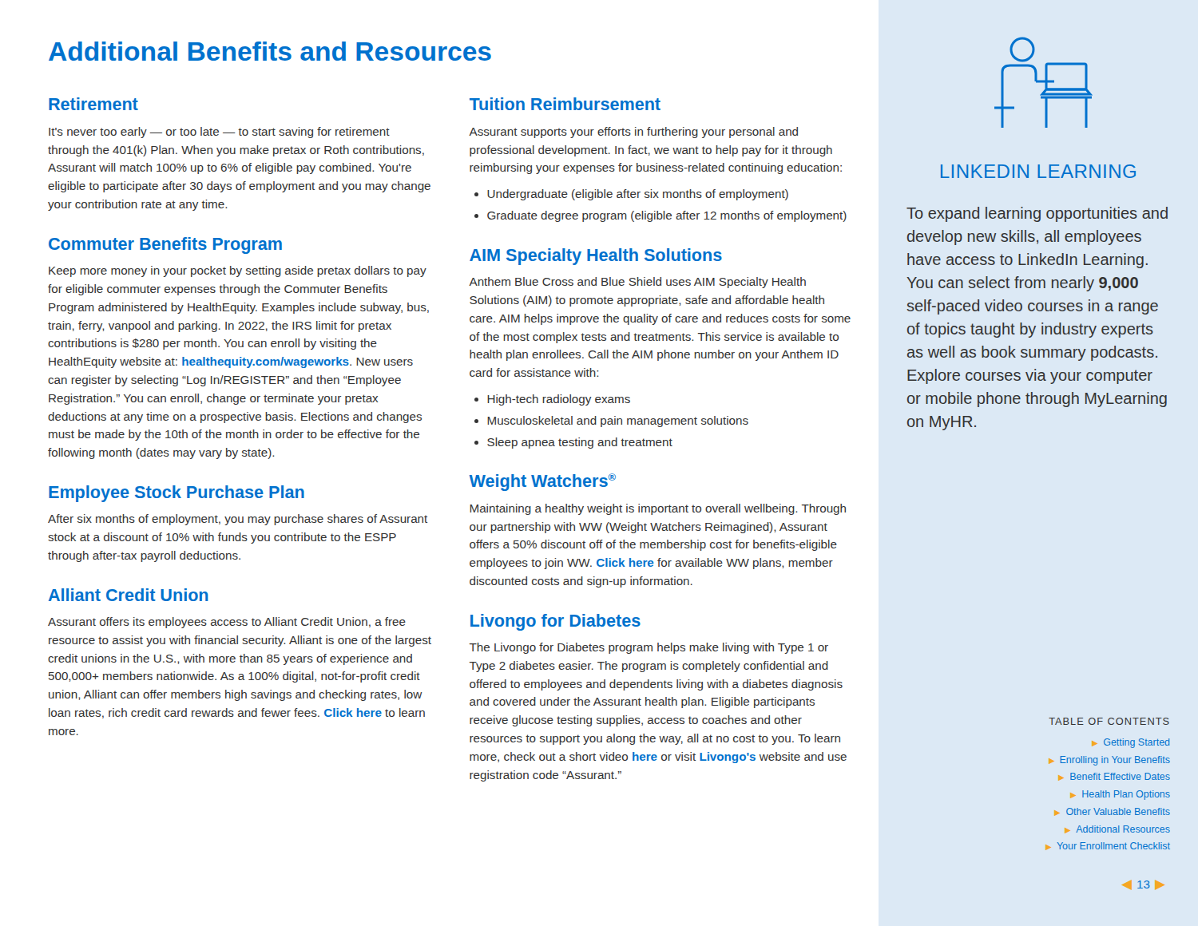Additional Benefits and Resources
Retirement
It's never too early — or too late — to start saving for retirement through the 401(k) Plan. When you make pretax or Roth contributions, Assurant will match 100% up to 6% of eligible pay combined. You're eligible to participate after 30 days of employment and you may change your contribution rate at any time.
Commuter Benefits Program
Keep more money in your pocket by setting aside pretax dollars to pay for eligible commuter expenses through the Commuter Benefits Program administered by HealthEquity. Examples include subway, bus, train, ferry, vanpool and parking. In 2022, the IRS limit for pretax contributions is $280 per month. You can enroll by visiting the HealthEquity website at: healthequity.com/wageworks. New users can register by selecting “Log In/REGISTER” and then “Employee Registration.” You can enroll, change or terminate your pretax deductions at any time on a prospective basis. Elections and changes must be made by the 10th of the month in order to be effective for the following month (dates may vary by state).
Employee Stock Purchase Plan
After six months of employment, you may purchase shares of Assurant stock at a discount of 10% with funds you contribute to the ESPP through after-tax payroll deductions.
Alliant Credit Union
Assurant offers its employees access to Alliant Credit Union, a free resource to assist you with financial security. Alliant is one of the largest credit unions in the U.S., with more than 85 years of experience and 500,000+ members nationwide. As a 100% digital, not-for-profit credit union, Alliant can offer members high savings and checking rates, low loan rates, rich credit card rewards and fewer fees. Click here to learn more.
Tuition Reimbursement
Assurant supports your efforts in furthering your personal and professional development. In fact, we want to help pay for it through reimbursing your expenses for business-related continuing education:
Undergraduate (eligible after six months of employment)
Graduate degree program (eligible after 12 months of employment)
AIM Specialty Health Solutions
Anthem Blue Cross and Blue Shield uses AIM Specialty Health Solutions (AIM) to promote appropriate, safe and affordable health care. AIM helps improve the quality of care and reduces costs for some of the most complex tests and treatments. This service is available to health plan enrollees. Call the AIM phone number on your Anthem ID card for assistance with:
High-tech radiology exams
Musculoskeletal and pain management solutions
Sleep apnea testing and treatment
Weight Watchers®
Maintaining a healthy weight is important to overall wellbeing. Through our partnership with WW (Weight Watchers Reimagined), Assurant offers a 50% discount off of the membership cost for benefits-eligible employees to join WW. Click here for available WW plans, member discounted costs and sign-up information.
Livongo for Diabetes
The Livongo for Diabetes program helps make living with Type 1 or Type 2 diabetes easier. The program is completely confidential and offered to employees and dependents living with a diabetes diagnosis and covered under the Assurant health plan. Eligible participants receive glucose testing supplies, access to coaches and other resources to support you along the way, all at no cost to you. To learn more, check out a short video here or visit Livongo's website and use registration code “Assurant.”
LINKEDIN LEARNING
To expand learning opportunities and develop new skills, all employees have access to LinkedIn Learning. You can select from nearly 9,000 self-paced video courses in a range of topics taught by industry experts as well as book summary podcasts. Explore courses via your computer or mobile phone through MyLearning on MyHR.
TABLE OF CONTENTS
Getting Started
Enrolling in Your Benefits
Benefit Effective Dates
Health Plan Options
Other Valuable Benefits
Additional Resources
Your Enrollment Checklist
◀13▶